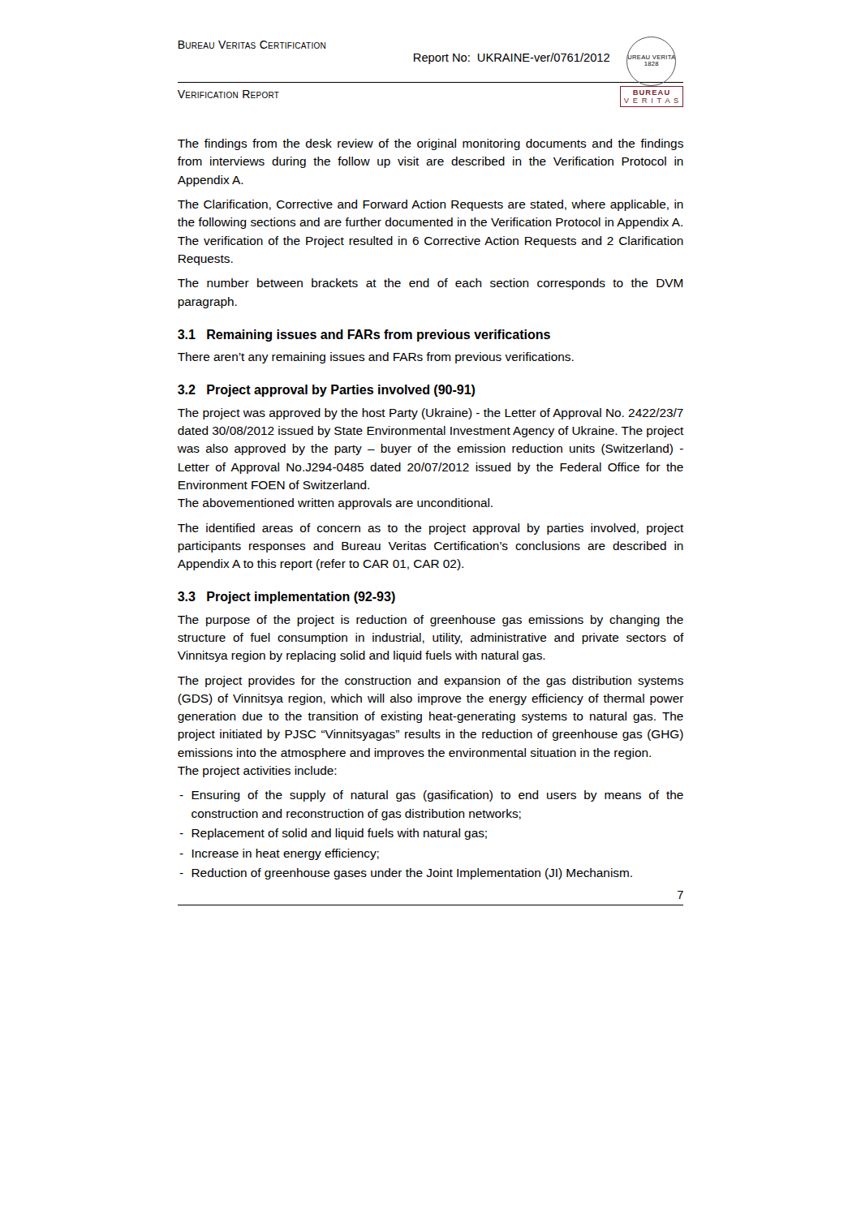Bureau Veritas Certification
BUREAU VERITAS
1828
Report No: UKRAINE-ver/0761/2012
Verification Report
BUREAU
V E R I T A S
The findings from the desk review of the original monitoring documents and the findings from interviews during the follow up visit are described in the Verification Protocol in Appendix A.
The Clarification, Corrective and Forward Action Requests are stated, where applicable, in the following sections and are further documented in the Verification Protocol in Appendix A. The verification of the Project resulted in 6 Corrective Action Requests and 2 Clarification Requests.
The number between brackets at the end of each section corresponds to the DVM paragraph.
3.1 Remaining issues and FARs from previous verifications
There aren’t any remaining issues and FARs from previous verifications.
3.2 Project approval by Parties involved (90-91)
The project was approved by the host Party (Ukraine) - the Letter of Approval No. 2422/23/7 dated 30/08/2012 issued by State Environmental Investment Agency of Ukraine. The project was also approved by the party – buyer of the emission reduction units (Switzerland) - Letter of Approval No.J294-0485 dated 20/07/2012 issued by the Federal Office for the Environment FOEN of Switzerland.
The abovementioned written approvals are unconditional.
The identified areas of concern as to the project approval by parties involved, project participants responses and Bureau Veritas Certification’s conclusions are described in Appendix A to this report (refer to CAR 01, CAR 02).
3.3 Project implementation (92-93)
The purpose of the project is reduction of greenhouse gas emissions by changing the structure of fuel consumption in industrial, utility, administrative and private sectors of Vinnitsya region by replacing solid and liquid fuels with natural gas.
The project provides for the construction and expansion of the gas distribution systems (GDS) of Vinnitsya region, which will also improve the energy efficiency of thermal power generation due to the transition of existing heat-generating systems to natural gas. The project initiated by PJSC “Vinnitsyagas” results in the reduction of greenhouse gas (GHG) emissions into the atmosphere and improves the environmental situation in the region.
The project activities include:
Ensuring of the supply of natural gas (gasification) to end users by means of the construction and reconstruction of gas distribution networks;
Replacement of solid and liquid fuels with natural gas;
Increase in heat energy efficiency;
Reduction of greenhouse gases under the Joint Implementation (JI) Mechanism.
7